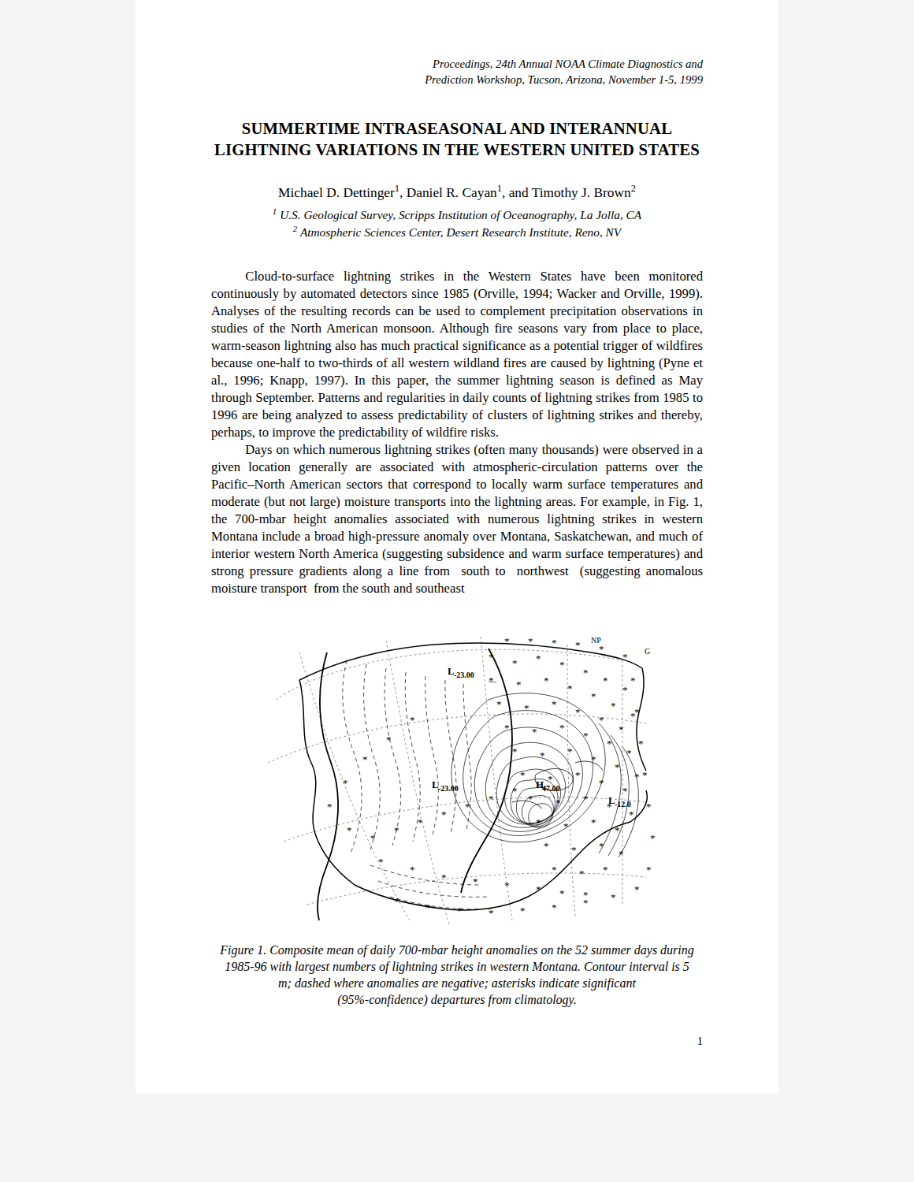Proceedings, 24th Annual NOAA Climate Diagnostics and
Prediction Workshop, Tucson, Arizona, November 1-5, 1999
SUMMERTIME INTRASEASONAL AND INTERANNUAL
LIGHTNING VARIATIONS IN THE WESTERN UNITED STATES
Michael D. Dettinger1, Daniel R. Cayan1, and Timothy J. Brown2
1 U.S. Geological Survey, Scripps Institution of Oceanography, La Jolla, CA
2 Atmospheric Sciences Center, Desert Research Institute, Reno, NV
Cloud-to-surface lightning strikes in the Western States have been monitored continuously by automated detectors since 1985 (Orville, 1994; Wacker and Orville, 1999). Analyses of the resulting records can be used to complement precipitation observations in studies of the North American monsoon. Although fire seasons vary from place to place, warm-season lightning also has much practical significance as a potential trigger of wildfires because one-half to two-thirds of all western wildland fires are caused by lightning (Pyne et al., 1996; Knapp, 1997). In this paper, the summer lightning season is defined as May through September. Patterns and regularities in daily counts of lightning strikes from 1985 to 1996 are being analyzed to assess predictability of clusters of lightning strikes and thereby, perhaps, to improve the predictability of wildfire risks.
Days on which numerous lightning strikes (often many thousands) were observed in a given location generally are associated with atmospheric-circulation patterns over the Pacific–North American sectors that correspond to locally warm surface temperatures and moderate (but not large) moisture transports into the lightning areas. For example, in Fig. 1, the 700-mbar height anomalies associated with numerous lightning strikes in western Montana include a broad high-pressure anomaly over Montana, Saskatchewan, and much of interior western North America (suggesting subsidence and warm surface temperatures) and strong pressure gradients along a line from south to northwest (suggesting anomalous moisture transport from the south and southeast
NP G — L -23.00 L -23.00 H 47.00 L -12.0 * * * * * * * * * * * * * * * * * * * * * * * * * * * * * * * * * * * * * * * * * * * * * * * * * * * * * * * * * * * * * * * * * * * * * * * * * * * * * * * * * * * * * * * * * * * * * * * *
Figure 1. Composite mean of daily 700-mbar height anomalies on the 52 summer days during 1985-96 with largest numbers of lightning strikes in western Montana. Contour interval is 5 m; dashed where anomalies are negative; asterisks indicate significant
(95%-confidence) departures from climatology.
1